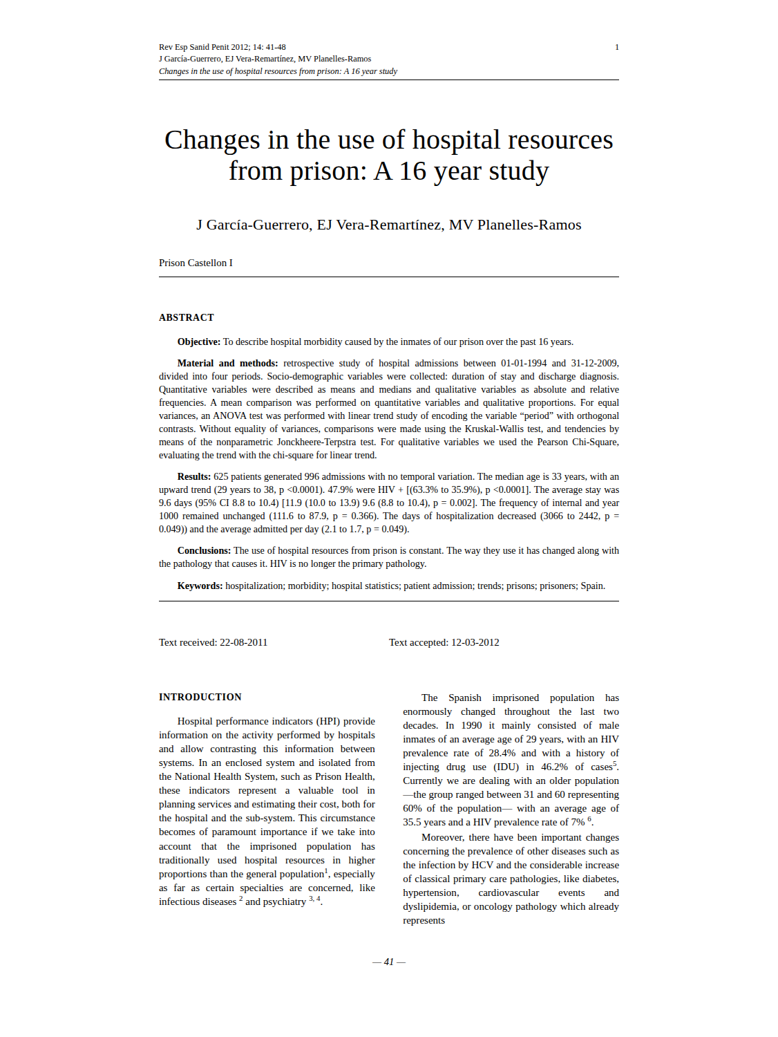1
Rev Esp Sanid Penit 2012; 14: 41-48
J García-Guerrero, EJ Vera-Remartínez, MV Planelles-Ramos
Changes in the use of hospital resources from prison: A 16 year study
Changes in the use of hospital resources
from prison: A 16 year study
J García-Guerrero, EJ Vera-Remartínez, MV Planelles-Ramos
Prison Castellon I
ABSTRACT
Objective: To describe hospital morbidity caused by the inmates of our prison over the past 16 years.
Material and methods: retrospective study of hospital admissions between 01-01-1994 and 31-12-2009, divided into four periods. Socio-demographic variables were collected: duration of stay and discharge diagnosis. Quantitative variables were described as means and medians and qualitative variables as absolute and relative frequencies. A mean comparison was performed on quantitative variables and qualitative proportions. For equal variances, an ANOVA test was performed with linear trend study of encoding the variable “period” with orthogonal contrasts. Without equality of variances, comparisons were made using the Kruskal-Wallis test, and tendencies by means of the nonparametric Jonckheere-Terpstra test. For qualitative variables we used the Pearson Chi-Square, evaluating the trend with the chi-square for linear trend.
Results: 625 patients generated 996 admissions with no temporal variation. The median age is 33 years, with an upward trend (29 years to 38, p <0.0001). 47.9% were HIV + [(63.3% to 35.9%), p <0.0001]. The average stay was 9.6 days (95% CI 8.8 to 10.4) [11.9 (10.0 to 13.9) 9.6 (8.8 to 10.4), p = 0.002]. The frequency of internal and year 1000 remained unchanged (111.6 to 87.9, p = 0.366). The days of hospitalization decreased (3066 to 2442, p = 0.049)) and the average admitted per day (2.1 to 1.7, p = 0.049).
Conclusions: The use of hospital resources from prison is constant. The way they use it has changed along with the pathology that causes it. HIV is no longer the primary pathology.
Keywords: hospitalization; morbidity; hospital statistics; patient admission; trends; prisons; prisoners; Spain.
Text received: 22-08-2011
Text accepted: 12-03-2012
INTRODUCTION
Hospital performance indicators (HPI) provide information on the activity performed by hospitals and allow contrasting this information between systems. In an enclosed system and isolated from the National Health System, such as Prison Health, these indicators represent a valuable tool in planning services and estimating their cost, both for the hospital and the sub-system. This circumstance becomes of paramount importance if we take into account that the imprisoned population has traditionally used hospital resources in higher proportions than the general population1, especially as far as certain specialties are concerned, like infectious diseases 2 and psychiatry 3, 4.
The Spanish imprisoned population has enormously changed throughout the last two decades. In 1990 it mainly consisted of male inmates of an average age of 29 years, with an HIV prevalence rate of 28.4% and with a history of injecting drug use (IDU) in 46.2% of cases5. Currently we are dealing with an older population —the group ranged between 31 and 60 representing 60% of the population— with an average age of 35.5 years and a HIV prevalence rate of 7% 6.
Moreover, there have been important changes concerning the prevalence of other diseases such as the infection by HCV and the considerable increase of classical primary care pathologies, like diabetes, hypertension, cardiovascular events and dyslipidemia, or oncology pathology which already represents
— 41 —